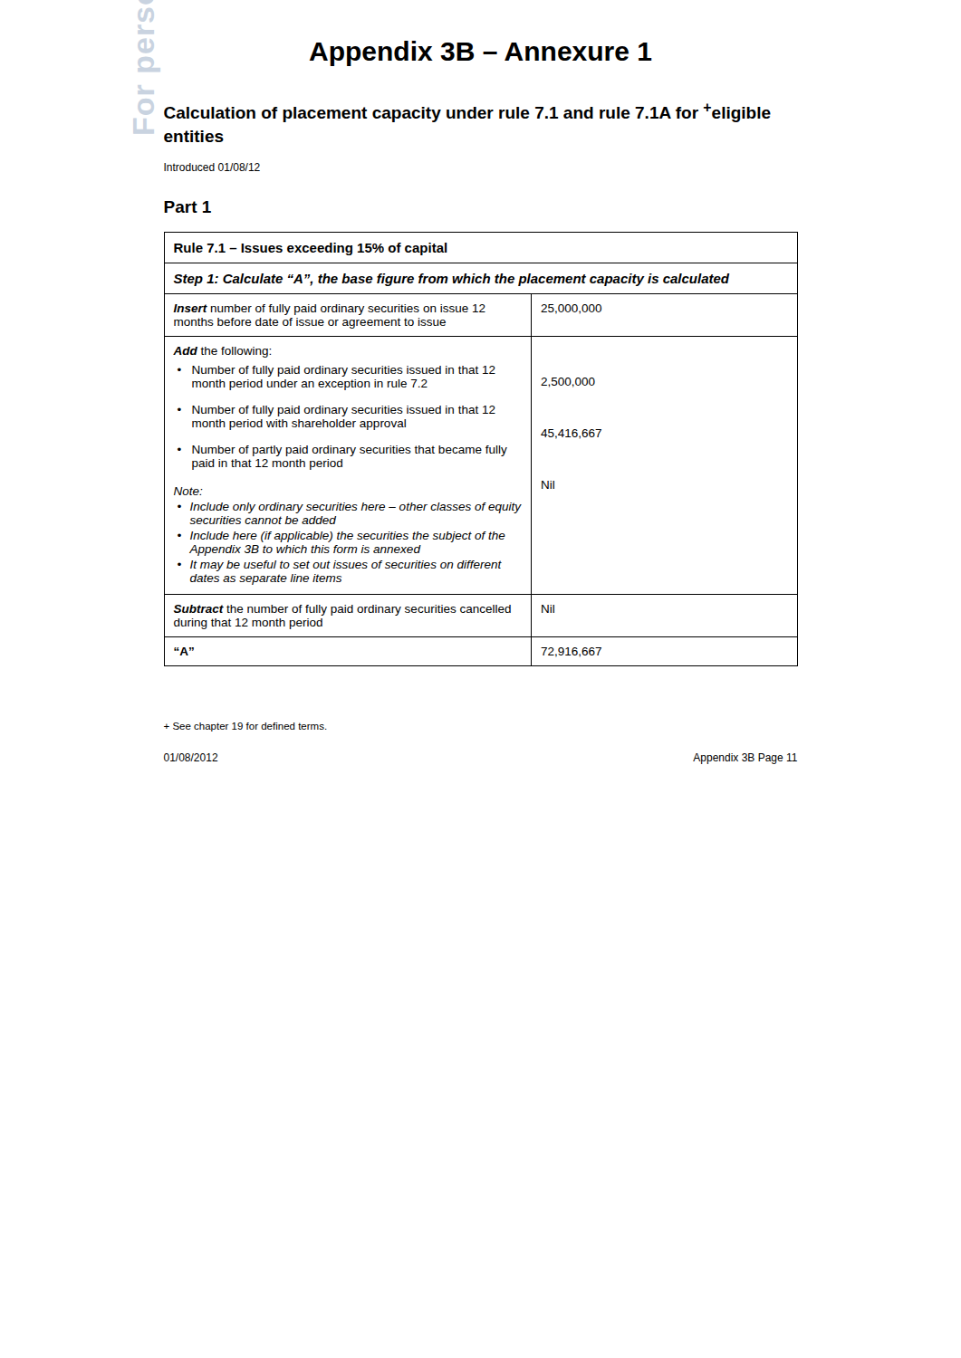For personal use only
Appendix 3B – Annexure 1
Calculation of placement capacity under rule 7.1 and rule 7.1A for +eligible entities
Introduced 01/08/12
Part 1
| Rule 7.1 – Issues exceeding 15% of capital |
| Step 1: Calculate “A”, the base figure from which the placement capacity is calculated |
| Insert number of fully paid ordinary securities on issue 12 months before date of issue or agreement to issue | 25,000,000 |
| Add the following: Number of fully paid ordinary securities issued in that 12 month period under an exception in rule 7.2 Number of fully paid ordinary securities issued in that 12 month period with shareholder approval Number of partly paid ordinary securities that became fully paid in that 12 month period Note: Include only ordinary securities here – other classes of equity securities cannot be added Include here (if applicable) the securities the subject of the Appendix 3B to which this form is annexed It may be useful to set out issues of securities on different dates as separate line items | 2,500,000 45,416,667 Nil |
| Subtract the number of fully paid ordinary securities cancelled during that 12 month period | Nil |
| “A” | 72,916,667 |
+ See chapter 19 for defined terms.
01/08/2012 Appendix 3B Page 11